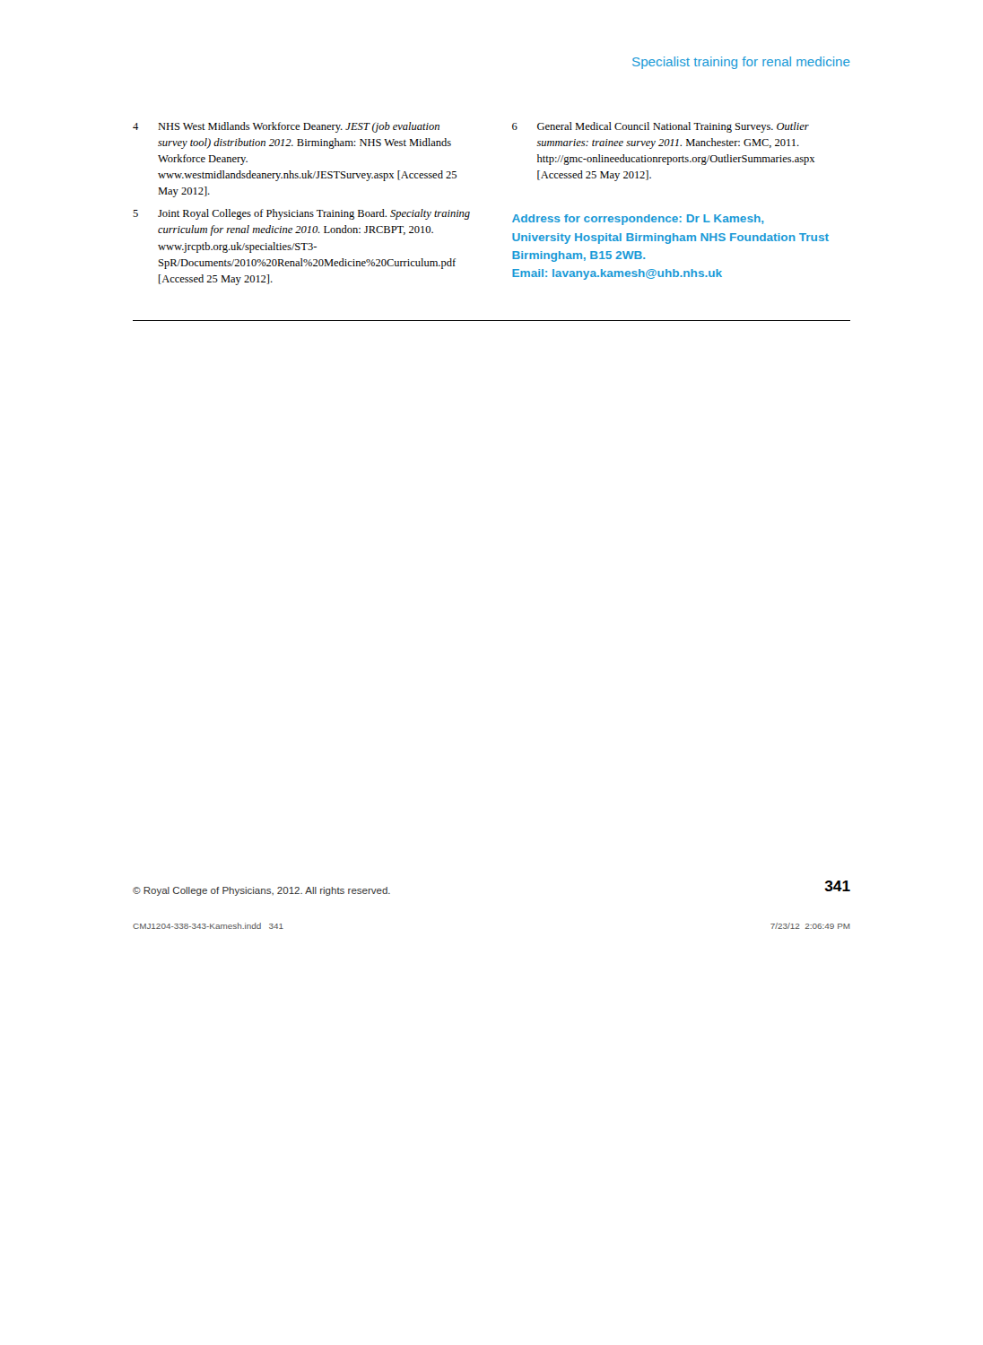Specialist training for renal medicine
4 NHS West Midlands Workforce Deanery. JEST (job evaluation survey tool) distribution 2012. Birmingham: NHS West Midlands Workforce Deanery. www.westmidlandsdeanery.nhs.uk/JESTSurvey.aspx [Accessed 25 May 2012].
5 Joint Royal Colleges of Physicians Training Board. Specialty training curriculum for renal medicine 2010. London: JRCBPT, 2010. www.jrcptb.org.uk/specialties/ST3-SpR/Documents/2010%20Renal%20Medicine%20Curriculum.pdf [Accessed 25 May 2012].
6 General Medical Council National Training Surveys. Outlier summaries: trainee survey 2011. Manchester: GMC, 2011. http://gmc-onlineeducationreports.org/OutlierSummaries.aspx [Accessed 25 May 2012].
Address for correspondence: Dr L Kamesh,
University Hospital Birmingham NHS Foundation Trust
Birmingham, B15 2WB.
Email: lavanya.kamesh@uhb.nhs.uk
© Royal College of Physicians, 2012. All rights reserved.
341
CMJ1204-338-343-Kamesh.indd 341
7/23/12 2:06:49 PM